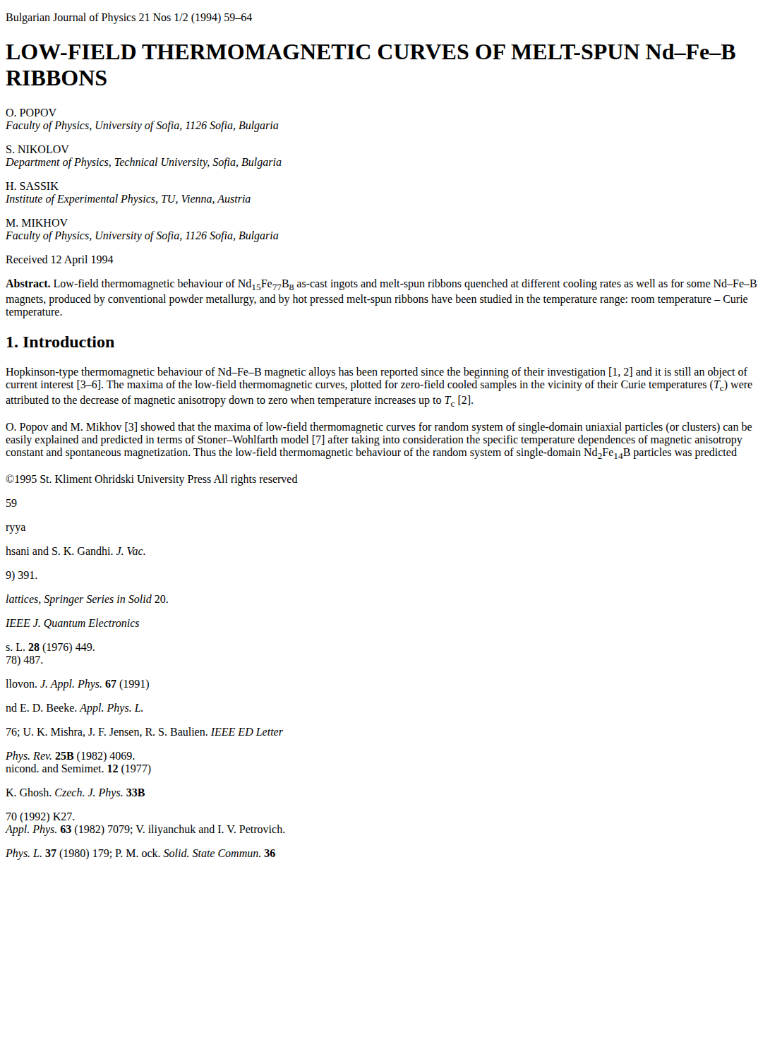Bulgarian Journal of Physics 21 Nos 1/2 (1994) 59–64
LOW-FIELD THERMOMAGNETIC CURVES OF MELT-SPUN Nd–Fe–B RIBBONS
O. POPOV
Faculty of Physics, University of Sofia, 1126 Sofia, Bulgaria
S. NIKOLOV
Department of Physics, Technical University, Sofia, Bulgaria
H. SASSIK
Institute of Experimental Physics, TU, Vienna, Austria
M. MIKHOV
Faculty of Physics, University of Sofia, 1126 Sofia, Bulgaria
Received 12 April 1994
Abstract. Low-field thermomagnetic behaviour of Nd15Fe77B8 as-cast ingots and melt-spun ribbons quenched at different cooling rates as well as for some Nd–Fe–B magnets, produced by conventional powder metallurgy, and by hot pressed melt-spun ribbons have been studied in the temperature range: room temperature – Curie temperature.
1. Introduction
Hopkinson-type thermomagnetic behaviour of Nd–Fe–B magnetic alloys has been reported since the beginning of their investigation [1, 2] and it is still an object of current interest [3–6]. The maxima of the low-field thermomagnetic curves, plotted for zero-field cooled samples in the vicinity of their Curie temperatures (Tc) were attributed to the decrease of magnetic anisotropy down to zero when temperature increases up to Tc [2].
O. Popov and M. Mikhov [3] showed that the maxima of low-field thermomagnetic curves for random system of single-domain uniaxial particles (or clusters) can be easily explained and predicted in terms of Stoner–Wohlfarth model [7] after taking into consideration the specific temperature dependences of magnetic anisotropy constant and spontaneous magnetization. Thus the low-field thermomagnetic behaviour of the random system of single-domain Nd2Fe14B particles was predicted
©1995 St. Kliment Ohridski University Press All rights reserved
59
ryya
hsani and S. K. Gandhi. J. Vac.
9) 391.
lattices, Springer Series in Solid 20.
IEEE J. Quantum Electronics
s. L. 28 (1976) 449.
78) 487.
llovon. J. Appl. Phys. 67 (1991)
nd E. D. Beeke. Appl. Phys. L.
76; U. K. Mishra, J. F. Jensen, R. S. Baulien. IEEE ED Letter
Phys. Rev. 25B (1982) 4069.
nicond. and Semimet. 12 (1977)
K. Ghosh. Czech. J. Phys. 33B
70 (1992) K27.
Appl. Phys. 63 (1982) 7079; V. iliyanchuk and I. V. Petrovich.
Phys. L. 37 (1980) 179; P. M. ock. Solid. State Commun. 36